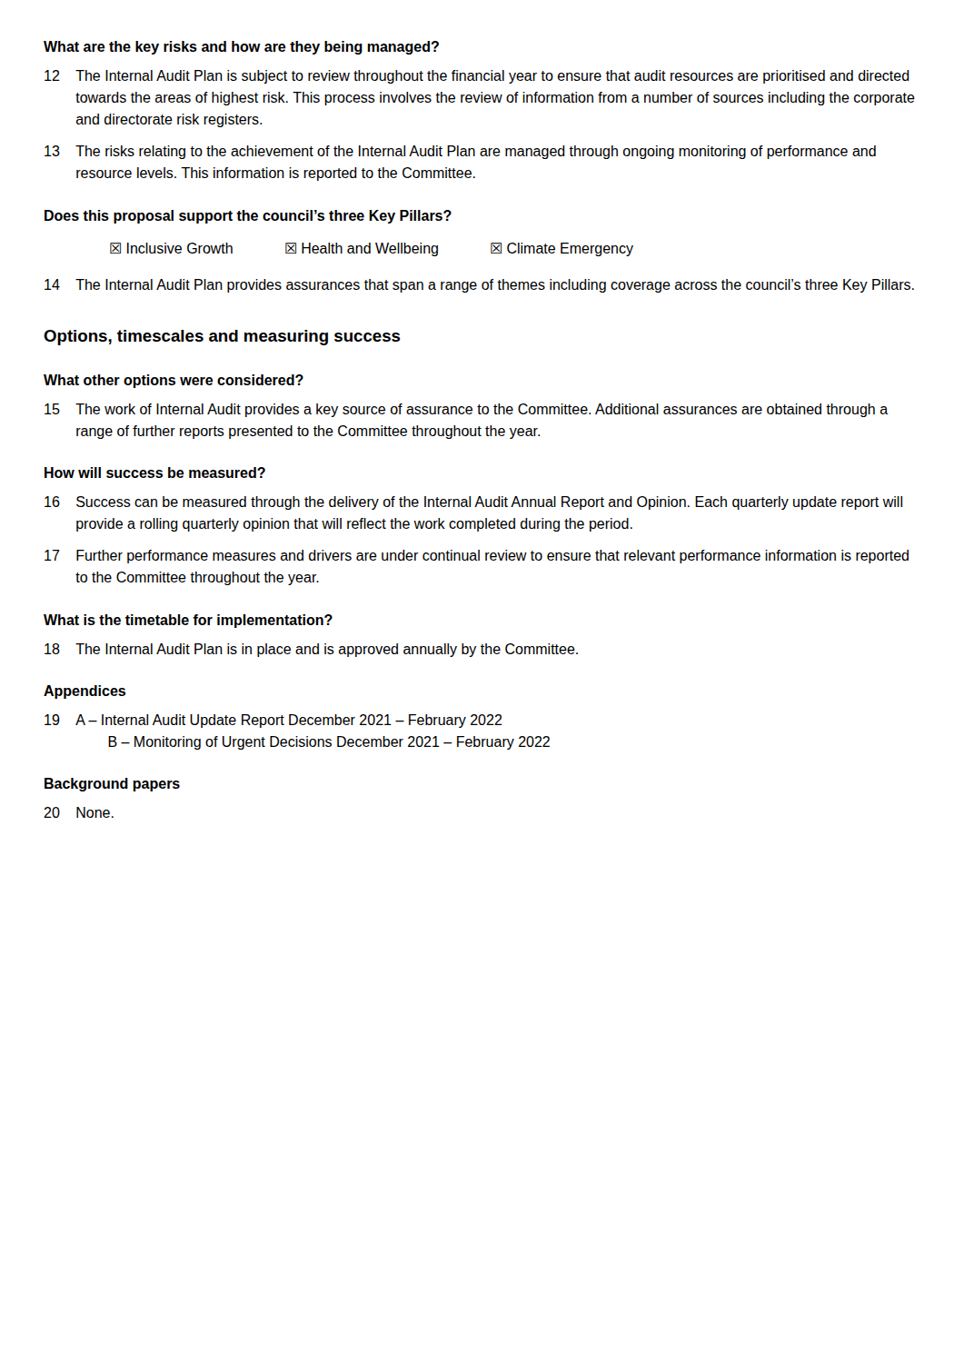What are the key risks and how are they being managed?
12 The Internal Audit Plan is subject to review throughout the financial year to ensure that audit resources are prioritised and directed towards the areas of highest risk. This process involves the review of information from a number of sources including the corporate and directorate risk registers.
13 The risks relating to the achievement of the Internal Audit Plan are managed through ongoing monitoring of performance and resource levels. This information is reported to the Committee.
Does this proposal support the council’s three Key Pillars?
☒ Inclusive Growth ☒ Health and Wellbeing ☒ Climate Emergency
14 The Internal Audit Plan provides assurances that span a range of themes including coverage across the council’s three Key Pillars.
Options, timescales and measuring success
What other options were considered?
15 The work of Internal Audit provides a key source of assurance to the Committee. Additional assurances are obtained through a range of further reports presented to the Committee throughout the year.
How will success be measured?
16 Success can be measured through the delivery of the Internal Audit Annual Report and Opinion. Each quarterly update report will provide a rolling quarterly opinion that will reflect the work completed during the period.
17 Further performance measures and drivers are under continual review to ensure that relevant performance information is reported to the Committee throughout the year.
What is the timetable for implementation?
18 The Internal Audit Plan is in place and is approved annually by the Committee.
Appendices
19 A – Internal Audit Update Report December 2021 – February 2022
B – Monitoring of Urgent Decisions December 2021 – February 2022
Background papers
20 None.